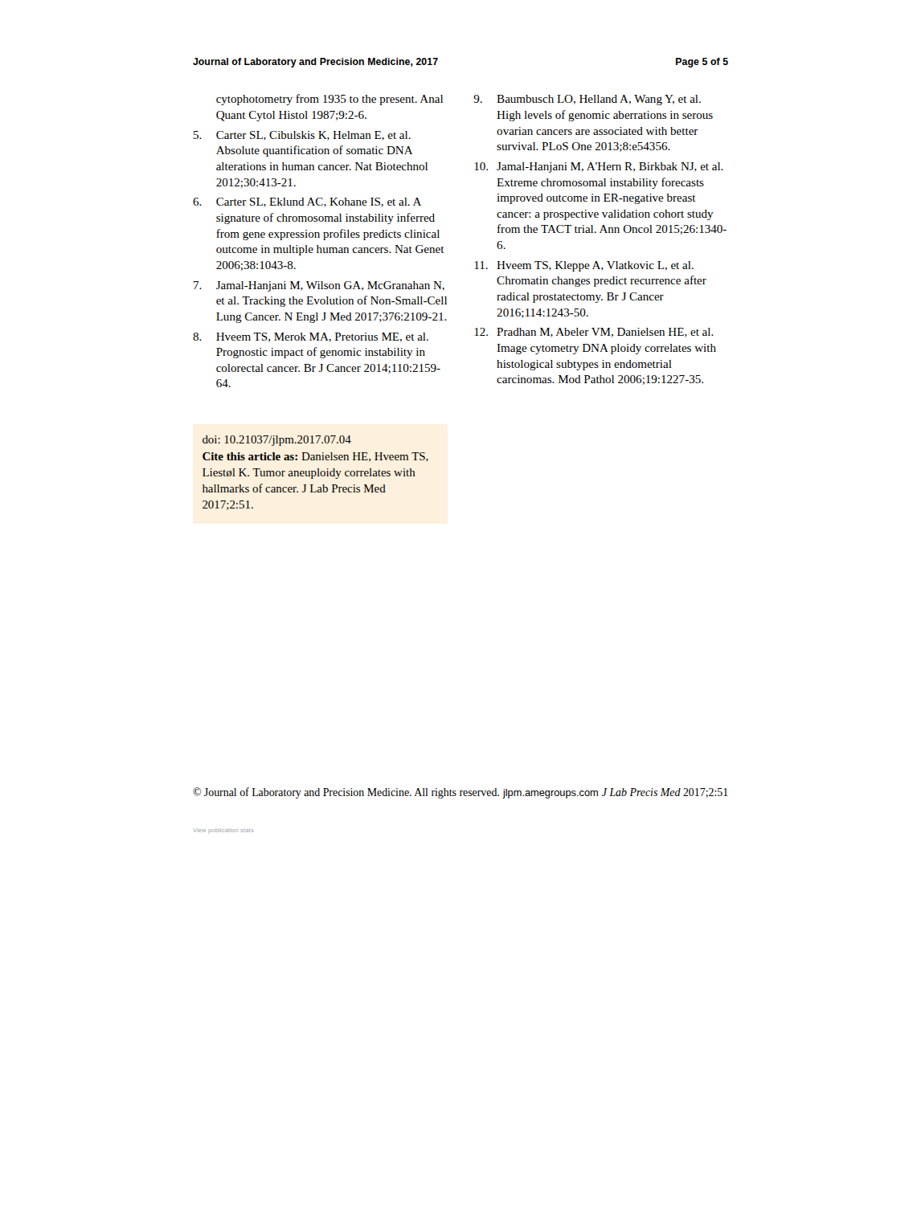Journal of Laboratory and Precision Medicine, 2017
Page 5 of 5
cytophotometry from 1935 to the present. Anal Quant Cytol Histol 1987;9:2-6.
5. Carter SL, Cibulskis K, Helman E, et al. Absolute quantification of somatic DNA alterations in human cancer. Nat Biotechnol 2012;30:413-21.
6. Carter SL, Eklund AC, Kohane IS, et al. A signature of chromosomal instability inferred from gene expression profiles predicts clinical outcome in multiple human cancers. Nat Genet 2006;38:1043-8.
7. Jamal-Hanjani M, Wilson GA, McGranahan N, et al. Tracking the Evolution of Non-Small-Cell Lung Cancer. N Engl J Med 2017;376:2109-21.
8. Hveem TS, Merok MA, Pretorius ME, et al. Prognostic impact of genomic instability in colorectal cancer. Br J Cancer 2014;110:2159-64.
doi: 10.21037/jlpm.2017.07.04
Cite this article as: Danielsen HE, Hveem TS, Liestøl K. Tumor aneuploidy correlates with hallmarks of cancer. J Lab Precis Med 2017;2:51.
9. Baumbusch LO, Helland A, Wang Y, et al. High levels of genomic aberrations in serous ovarian cancers are associated with better survival. PLoS One 2013;8:e54356.
10. Jamal-Hanjani M, A'Hern R, Birkbak NJ, et al. Extreme chromosomal instability forecasts improved outcome in ER-negative breast cancer: a prospective validation cohort study from the TACT trial. Ann Oncol 2015;26:1340-6.
11. Hveem TS, Kleppe A, Vlatkovic L, et al. Chromatin changes predict recurrence after radical prostatectomy. Br J Cancer 2016;114:1243-50.
12. Pradhan M, Abeler VM, Danielsen HE, et al. Image cytometry DNA ploidy correlates with histological subtypes in endometrial carcinomas. Mod Pathol 2006;19:1227-35.
© Journal of Laboratory and Precision Medicine. All rights reserved.
jlpm.amegroups.com
J Lab Precis Med 2017;2:51
View publication stats